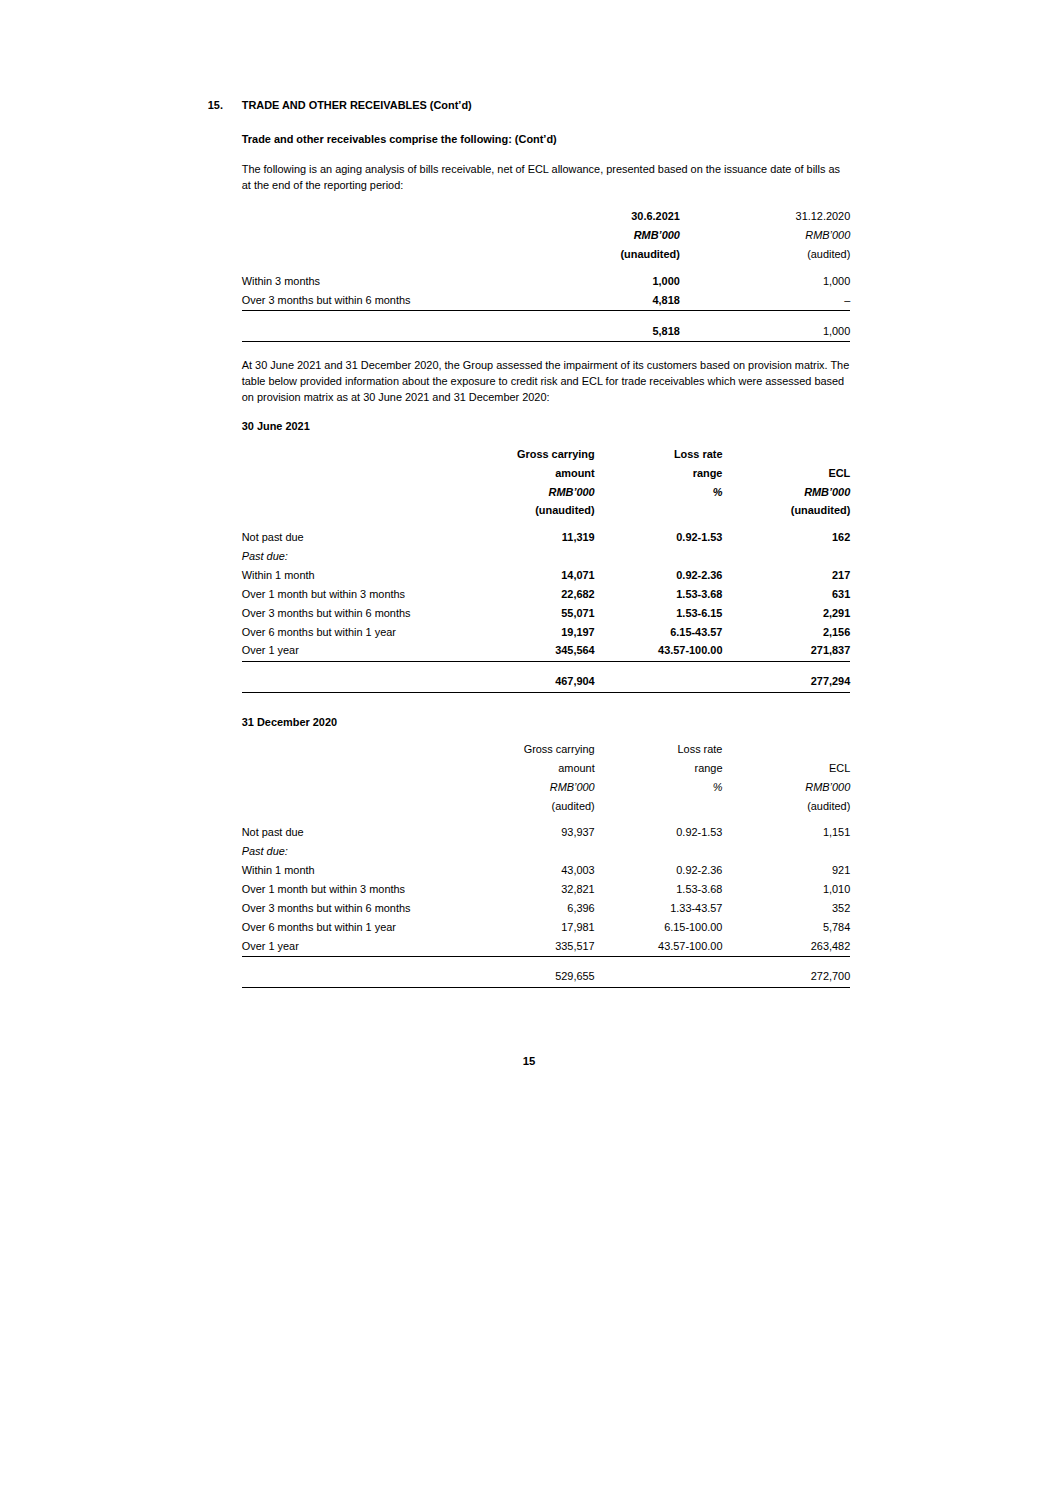15.
TRADE AND OTHER RECEIVABLES (Cont’d)
Trade and other receivables comprise the following: (Cont’d)
The following is an aging analysis of bills receivable, net of ECL allowance, presented based on the issuance date of bills as at the end of the reporting period:
| | 30.6.2021 | 31.12.2020 |
| | RMB’000 | RMB’000 |
| | (unaudited) | (audited) |
| Within 3 months | 1,000 | 1,000 |
| Over 3 months but within 6 months | 4,818 | – |
| | 5,818 | 1,000 |
At 30 June 2021 and 31 December 2020, the Group assessed the impairment of its customers based on provision matrix. The table below provided information about the exposure to credit risk and ECL for trade receivables which were assessed based on provision matrix as at 30 June 2021 and 31 December 2020:
30 June 2021
| | Gross carrying | Loss rate | |
| | amount | range | ECL |
| | RMB’000 | % | RMB’000 |
| | (unaudited) | | (unaudited) |
| Not past due | 11,319 | 0.92-1.53 | 162 |
| Past due: | | | |
| Within 1 month | 14,071 | 0.92-2.36 | 217 |
| Over 1 month but within 3 months | 22,682 | 1.53-3.68 | 631 |
| Over 3 months but within 6 months | 55,071 | 1.53-6.15 | 2,291 |
| Over 6 months but within 1 year | 19,197 | 6.15-43.57 | 2,156 |
| Over 1 year | 345,564 | 43.57-100.00 | 271,837 |
| | 467,904 | | 277,294 |
31 December 2020
| | Gross carrying | Loss rate | |
| | amount | range | ECL |
| | RMB’000 | % | RMB’000 |
| | (audited) | | (audited) |
| Not past due | 93,937 | 0.92-1.53 | 1,151 |
| Past due: | | | |
| Within 1 month | 43,003 | 0.92-2.36 | 921 |
| Over 1 month but within 3 months | 32,821 | 1.53-3.68 | 1,010 |
| Over 3 months but within 6 months | 6,396 | 1.33-43.57 | 352 |
| Over 6 months but within 1 year | 17,981 | 6.15-100.00 | 5,784 |
| Over 1 year | 335,517 | 43.57-100.00 | 263,482 |
| | 529,655 | | 272,700 |
15